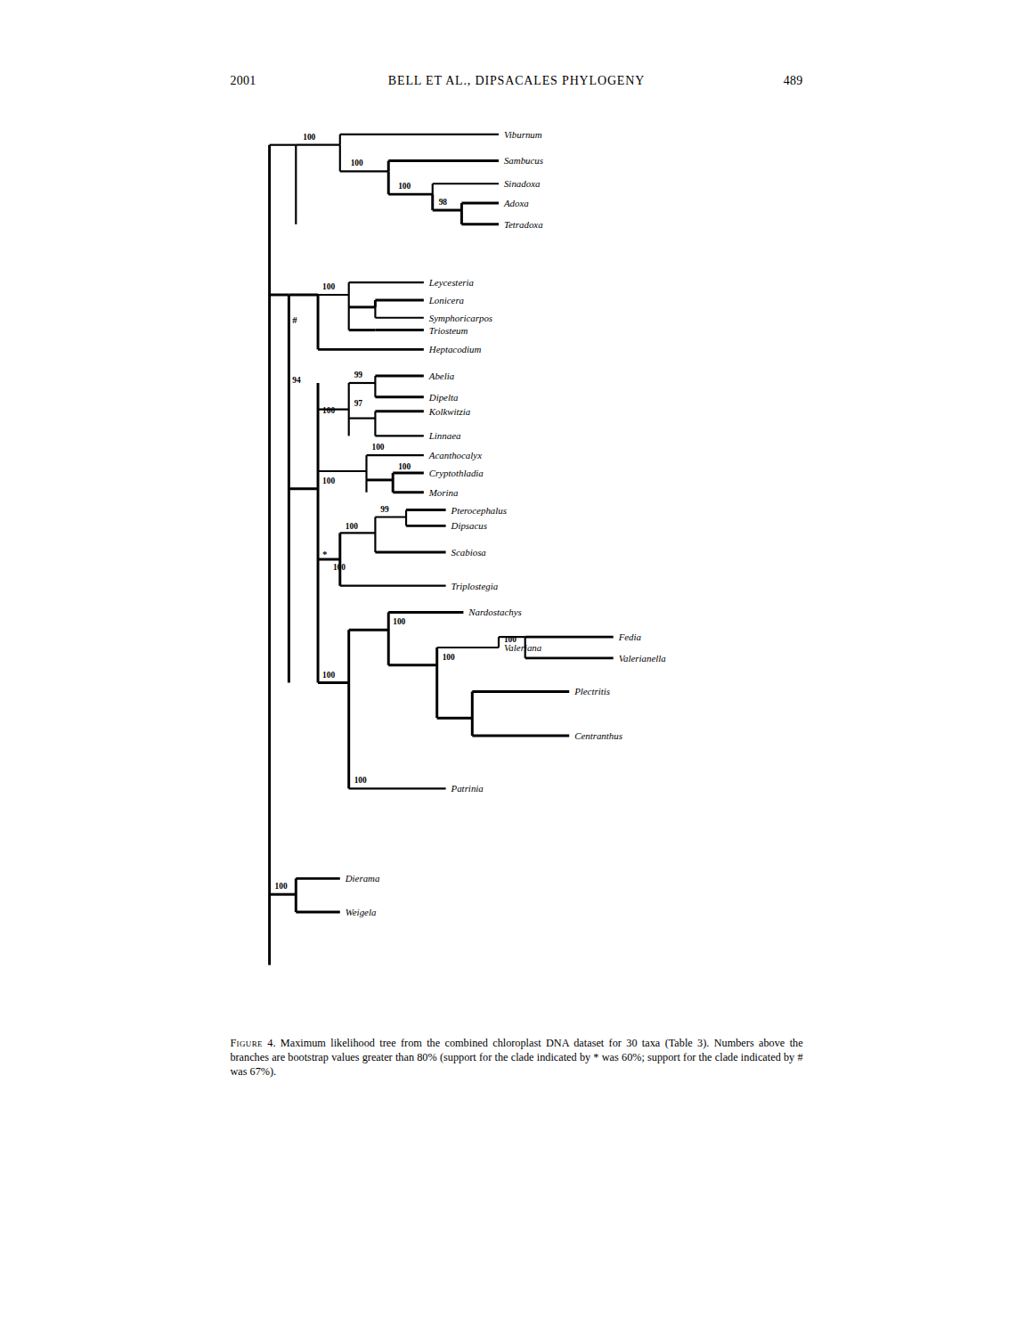2001 Bell et al., Dipsacales Phylogeny 489
Maximum likelihood tree from the combined chloroplast DNA dataset for 30 taxa A rectangular cladogram of 30 Dipsacales and outgroup genera with bootstrap values above branches. 100 100 100 98 100 # 94 99 97 100 100 100 100 99 100 * 100 100 100 100 100 100 100 Viburnum Sambucus Sinadoxa Adoxa Tetradoxa Leycesteria Lonicera Symphoricarpos Triosteum Heptacodium Abelia Dipelta Kolkwitzia Linnaea Acanthocalyx Cryptothladia Morina Pterocephalus Dipsacus Scabiosa Triplostegia Nardostachys Valeriana Fedia Valerianella Plectritis Centranthus Patrinia Dierama Weigela
Figure 4. Maximum likelihood tree from the combined chloroplast DNA dataset for 30 taxa (Table 3). Numbers above the branches are bootstrap values greater than 80% (support for the clade indicated by * was 60%; support for the clade indicated by # was 67%).